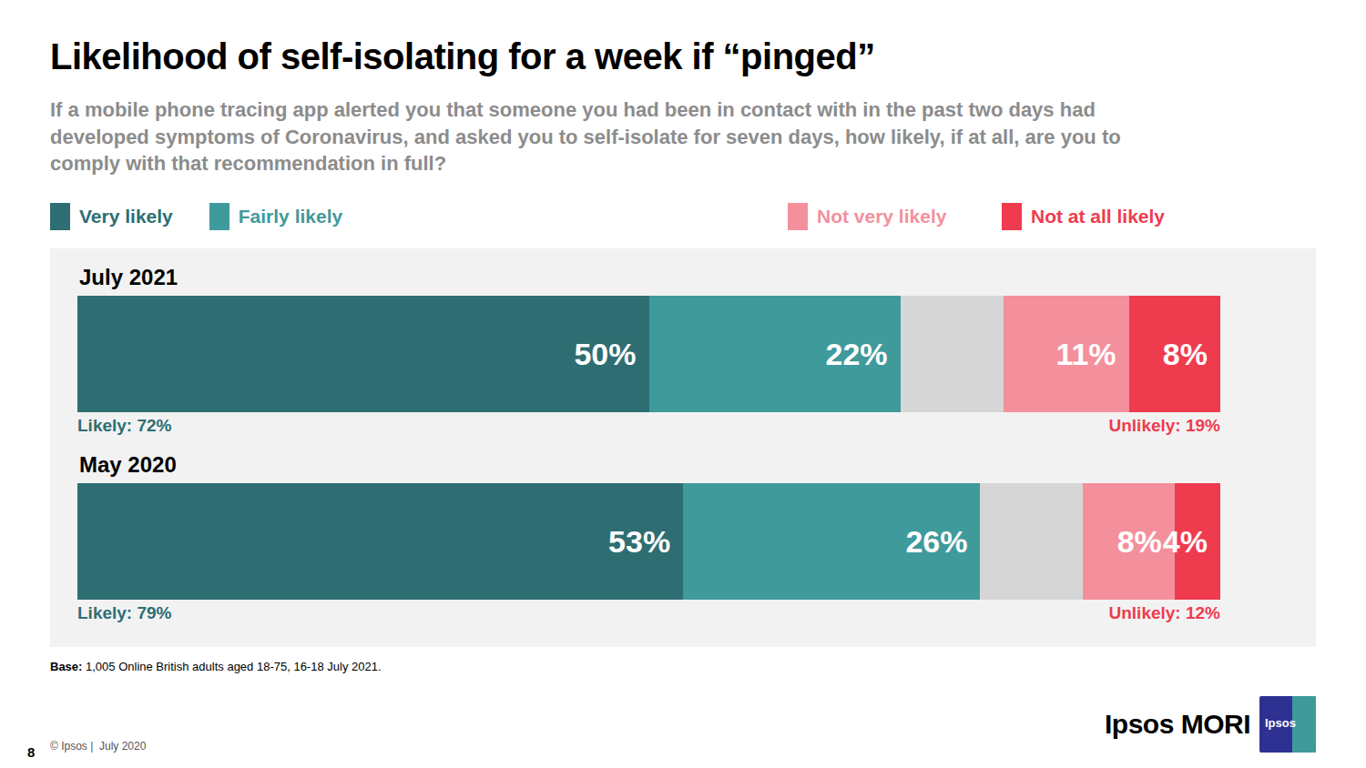Likelihood of self-isolating for a week if “pinged”
If a mobile phone tracing app alerted you that someone you had been in contact with in the past two days had developed symptoms of Coronavirus, and asked you to self-isolate for seven days, how likely, if at all, are you to comply with that recommendation in full?
Very likely
Fairly likely
Not very likely
Not at all likely
July 2021
50%
22%
11%
8%
Likely: 72% Unlikely: 19%
May 2020
53%
26%
8%
4%
Likely: 79% Unlikely: 12%
Base: 1,005 Online British adults aged 18-75, 16-18 July 2021.
© Ipsos | July 2020
Ipsos MORI
8